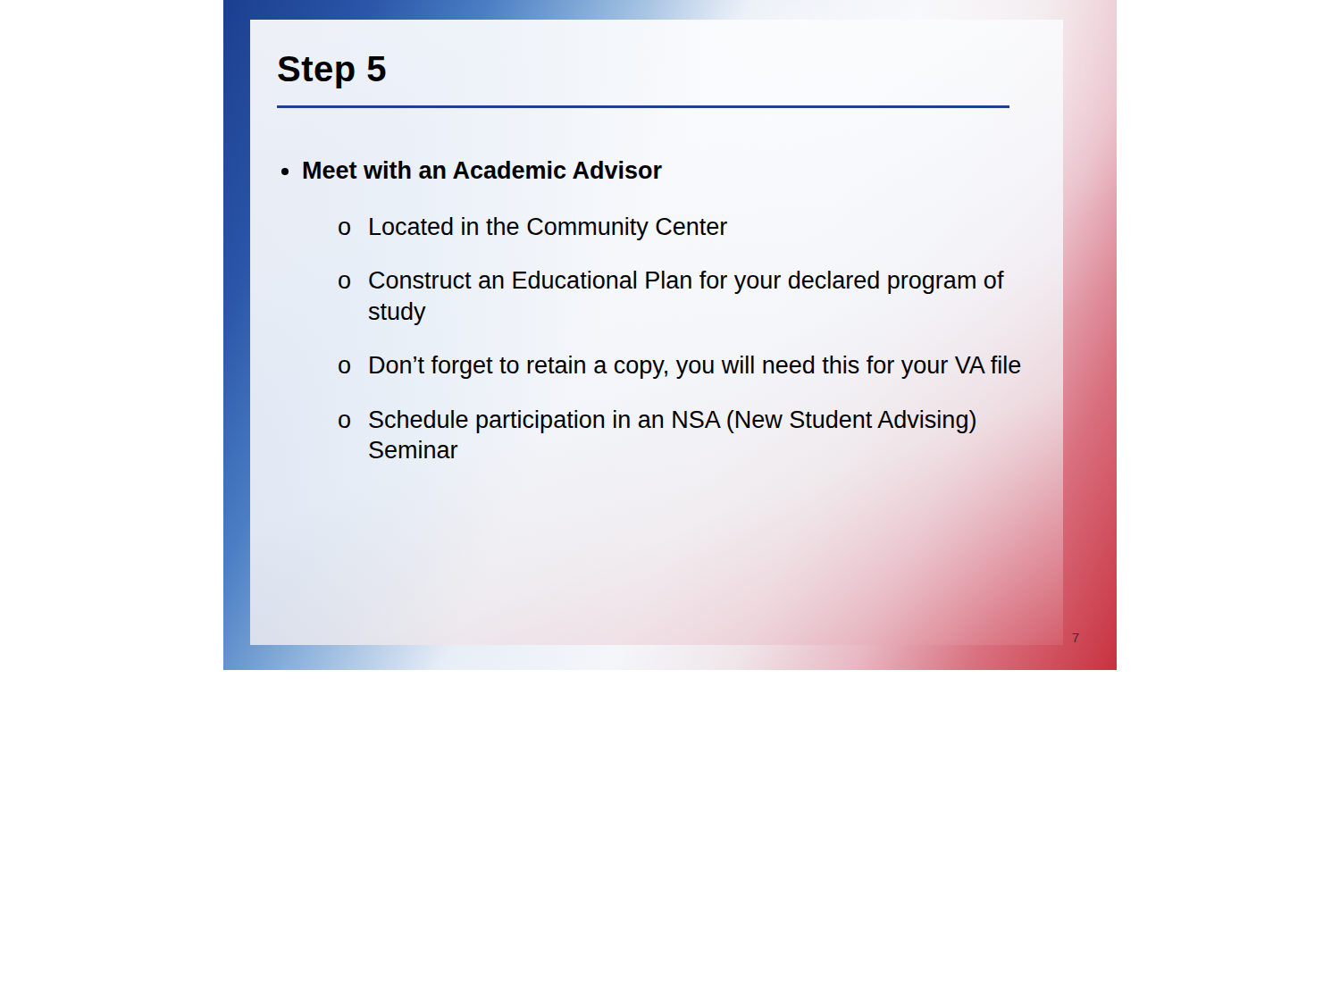Step 5
Meet with an Academic Advisor
Located in the Community Center
Construct an Educational Plan for your declared program of study
Don’t forget to retain a copy, you will need this for your VA file
Schedule participation in an NSA (New Student Advising) Seminar
7